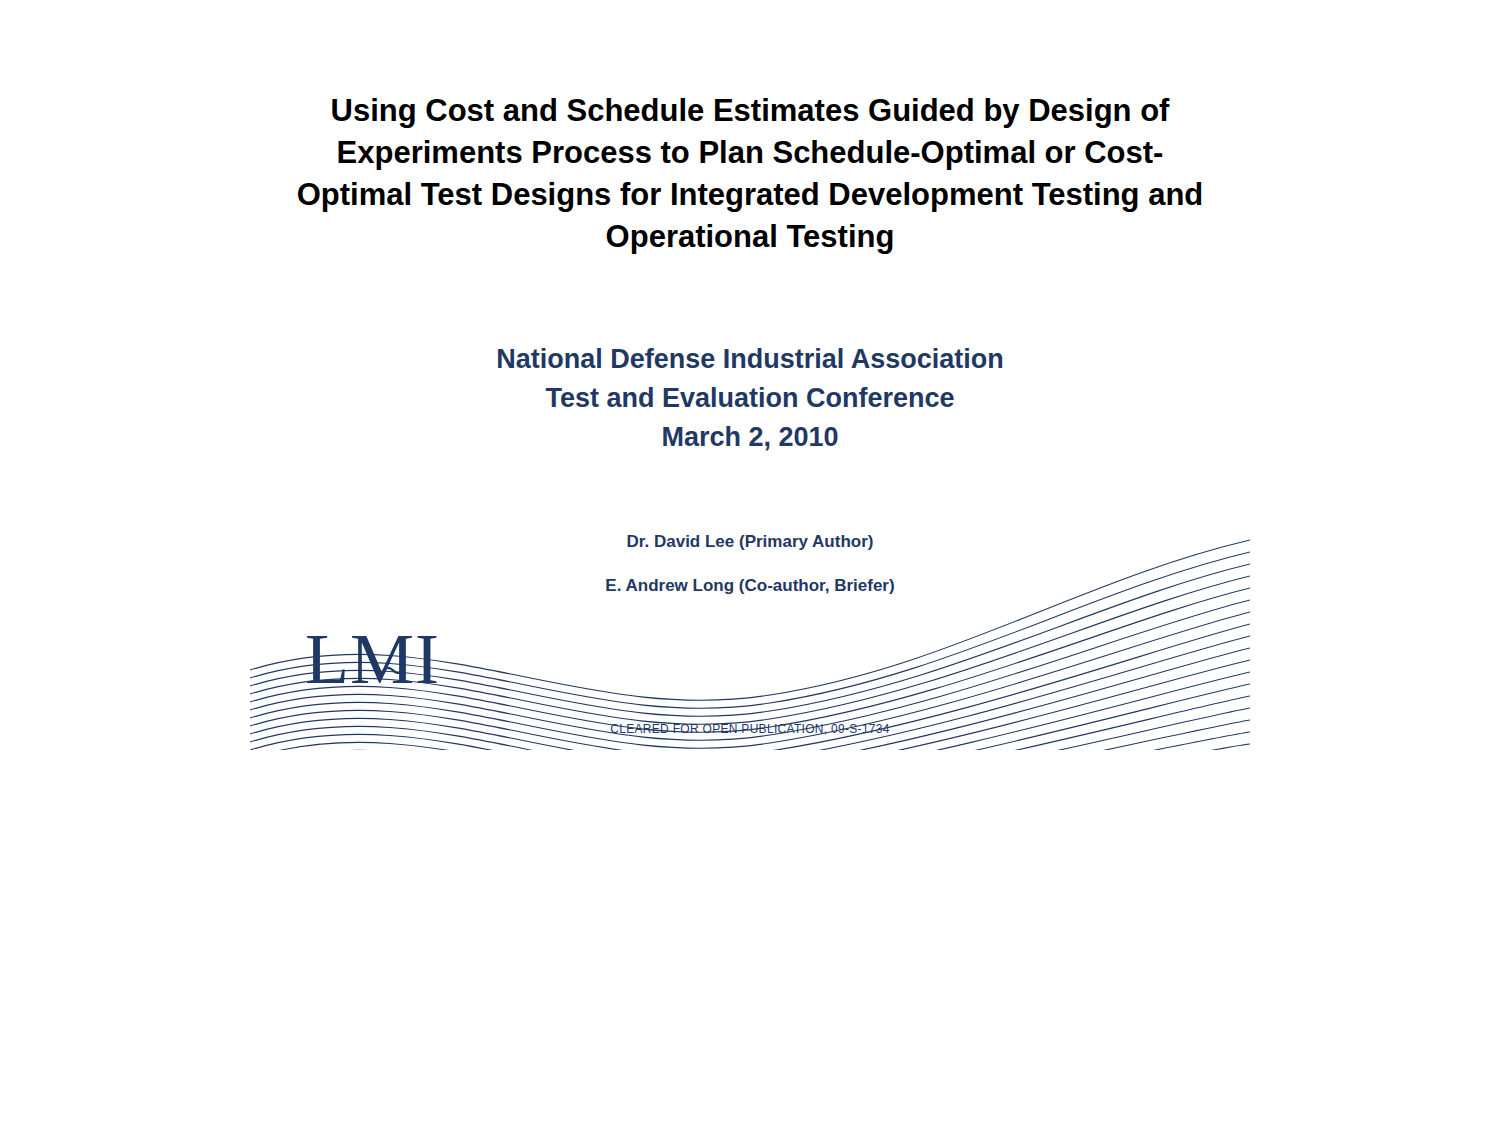Using Cost and Schedule Estimates Guided by Design of Experiments Process to Plan Schedule-Optimal or Cost-Optimal Test Designs for Integrated Development Testing and Operational Testing
National Defense Industrial Association
Test and Evaluation Conference
March 2, 2010
Dr. David Lee (Primary Author)
E. Andrew Long (Co-author, Briefer)
LM~I
CLEARED FOR OPEN PUBLICATION, 09-S-1734